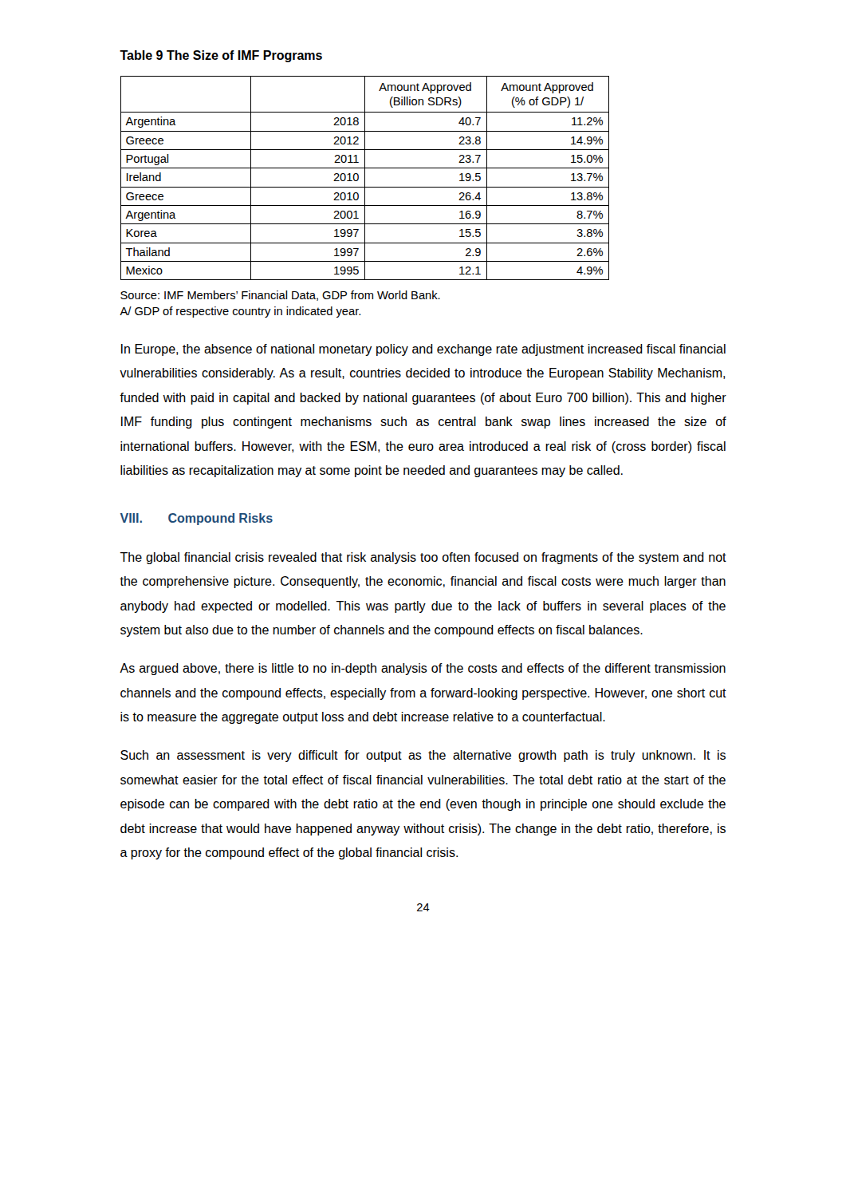Table 9 The Size of IMF Programs
| | | Amount Approved (Billion SDRs) | Amount Approved (% of GDP) 1/ |
| --- | --- | --- | --- |
| Argentina | 2018 | 40.7 | 11.2% |
| Greece | 2012 | 23.8 | 14.9% |
| Portugal | 2011 | 23.7 | 15.0% |
| Ireland | 2010 | 19.5 | 13.7% |
| Greece | 2010 | 26.4 | 13.8% |
| Argentina | 2001 | 16.9 | 8.7% |
| Korea | 1997 | 15.5 | 3.8% |
| Thailand | 1997 | 2.9 | 2.6% |
| Mexico | 1995 | 12.1 | 4.9% |
Source: IMF Members’ Financial Data, GDP from World Bank.
A/ GDP of respective country in indicated year.
In Europe, the absence of national monetary policy and exchange rate adjustment increased fiscal financial vulnerabilities considerably. As a result, countries decided to introduce the European Stability Mechanism, funded with paid in capital and backed by national guarantees (of about Euro 700 billion). This and higher IMF funding plus contingent mechanisms such as central bank swap lines increased the size of international buffers. However, with the ESM, the euro area introduced a real risk of (cross border) fiscal liabilities as recapitalization may at some point be needed and guarantees may be called.
VIII. Compound Risks
The global financial crisis revealed that risk analysis too often focused on fragments of the system and not the comprehensive picture. Consequently, the economic, financial and fiscal costs were much larger than anybody had expected or modelled. This was partly due to the lack of buffers in several places of the system but also due to the number of channels and the compound effects on fiscal balances.
As argued above, there is little to no in-depth analysis of the costs and effects of the different transmission channels and the compound effects, especially from a forward-looking perspective. However, one short cut is to measure the aggregate output loss and debt increase relative to a counterfactual.
Such an assessment is very difficult for output as the alternative growth path is truly unknown. It is somewhat easier for the total effect of fiscal financial vulnerabilities. The total debt ratio at the start of the episode can be compared with the debt ratio at the end (even though in principle one should exclude the debt increase that would have happened anyway without crisis). The change in the debt ratio, therefore, is a proxy for the compound effect of the global financial crisis.
24